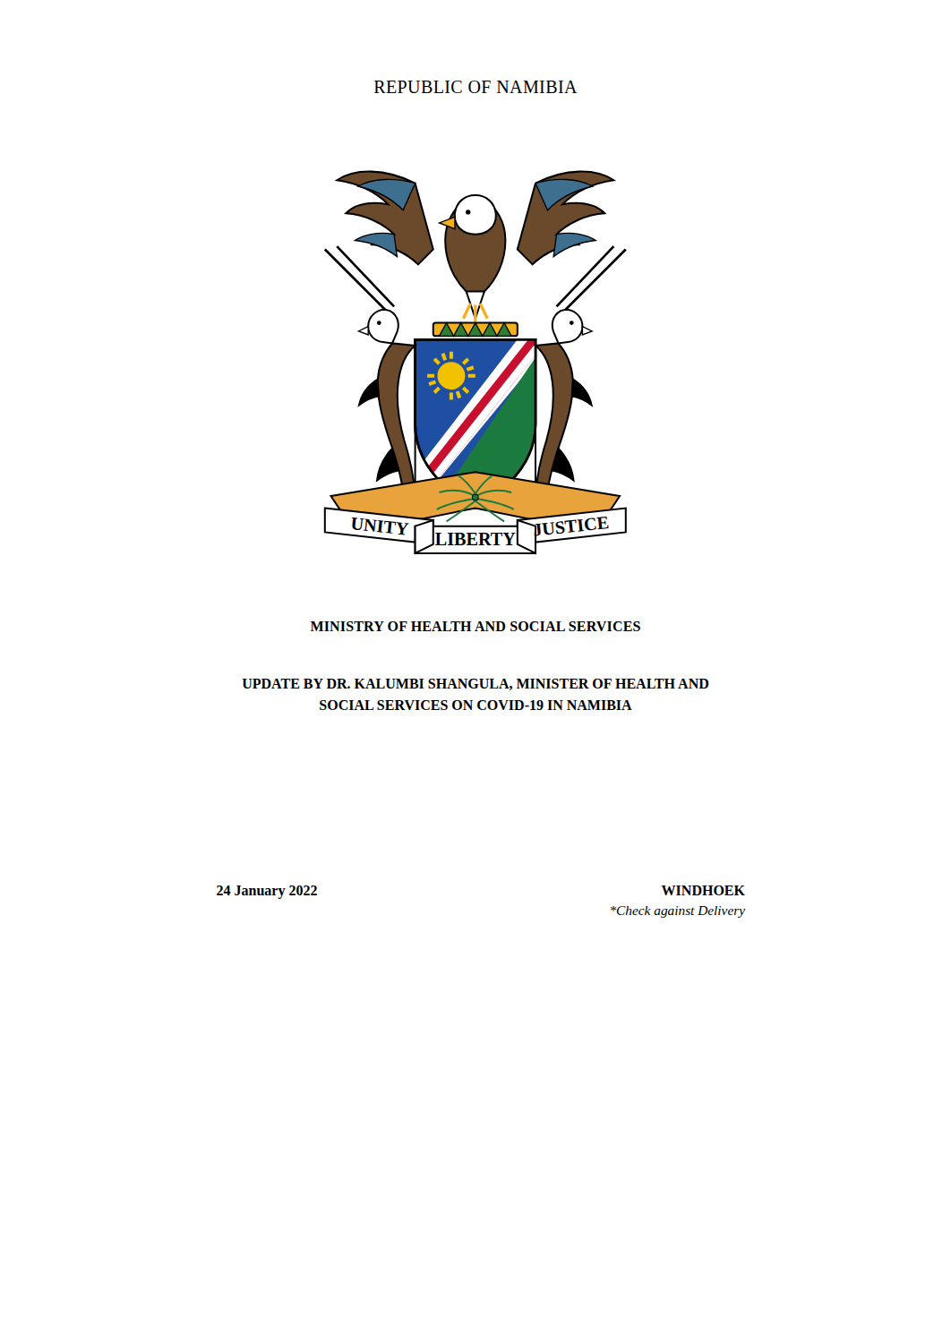REPUBLIC OF NAMIBIA
UNITY JUSTICE LIBERTY
MINISTRY OF HEALTH AND SOCIAL SERVICES
UPDATE BY DR. KALUMBI SHANGULA, MINISTER OF HEALTH AND SOCIAL SERVICES ON COVID-19 IN NAMIBIA
24 January 2022
WINDHOEK
*Check against Delivery